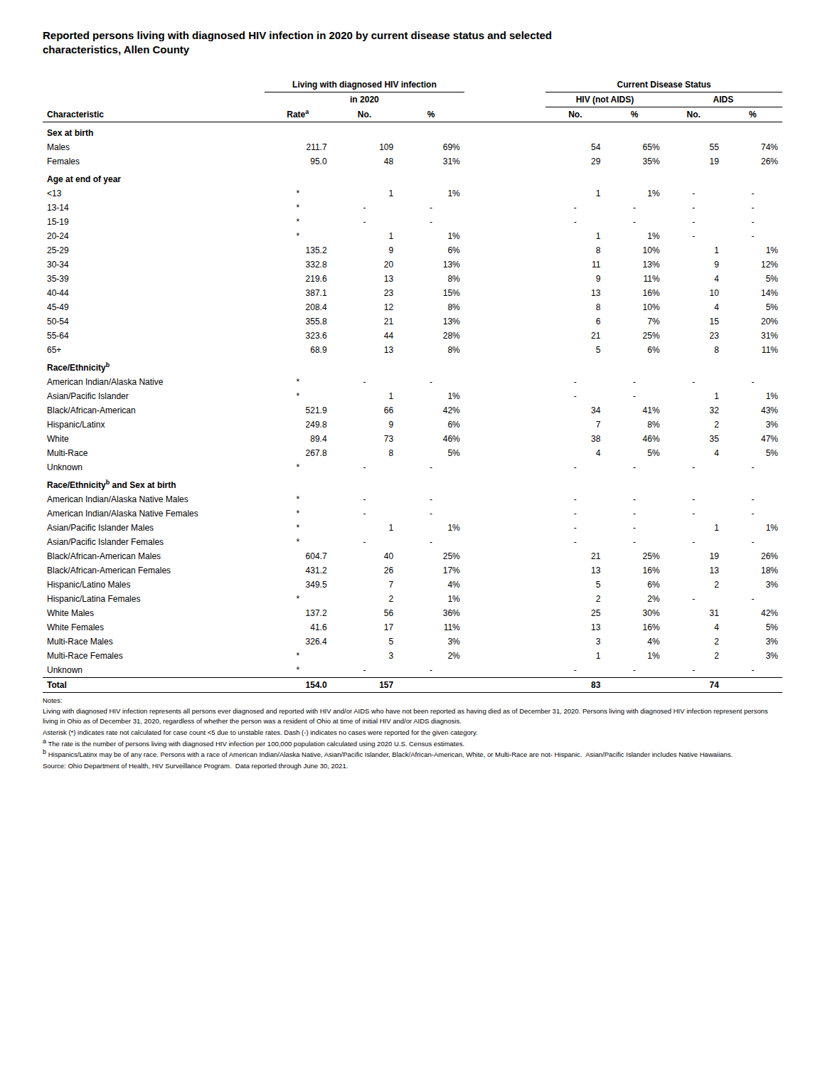Reported persons living with diagnosed HIV infection in 2020 by current disease status and selected
characteristics, Allen County
| | Living with diagnosed HIV infection | | Current Disease Status |
| --- | --- | --- | --- |
| | in 2020 | | HIV (not AIDS) | AIDS |
| Characteristic | Rate a | No. | % | | No. | % | No. | % |
| Sex at birth |
| Males | 211.7 | 109 | 69% | | 54 | 65% | 55 | 74% |
| Females | 95.0 | 48 | 31% | | 29 | 35% | 19 | 26% |
| Age at end of year |
| <13 | * | 1 | 1% | | 1 | 1% | - | - |
| 13-14 | * | - | - | | - | - | - | - |
| 15-19 | * | - | - | | - | - | - | - |
| 20-24 | * | 1 | 1% | | 1 | 1% | - | - |
| 25-29 | 135.2 | 9 | 6% | | 8 | 10% | 1 | 1% |
| 30-34 | 332.8 | 20 | 13% | | 11 | 13% | 9 | 12% |
| 35-39 | 219.6 | 13 | 8% | | 9 | 11% | 4 | 5% |
| 40-44 | 387.1 | 23 | 15% | | 13 | 16% | 10 | 14% |
| 45-49 | 208.4 | 12 | 8% | | 8 | 10% | 4 | 5% |
| 50-54 | 355.8 | 21 | 13% | | 6 | 7% | 15 | 20% |
| 55-64 | 323.6 | 44 | 28% | | 21 | 25% | 23 | 31% |
| 65+ | 68.9 | 13 | 8% | | 5 | 6% | 8 | 11% |
| Race/Ethnicity b |
| American Indian/Alaska Native | * | - | - | | - | - | - | - |
| Asian/Pacific Islander | * | 1 | 1% | | - | - | 1 | 1% |
| Black/African-American | 521.9 | 66 | 42% | | 34 | 41% | 32 | 43% |
| Hispanic/Latinx | 249.8 | 9 | 6% | | 7 | 8% | 2 | 3% |
| White | 89.4 | 73 | 46% | | 38 | 46% | 35 | 47% |
| Multi-Race | 267.8 | 8 | 5% | | 4 | 5% | 4 | 5% |
| Unknown | * | - | - | | - | - | - | - |
| Race/Ethnicity b and Sex at birth |
| American Indian/Alaska Native Males | * | - | - | | - | - | - | - |
| American Indian/Alaska Native Females | * | - | - | | - | - | - | - |
| Asian/Pacific Islander Males | * | 1 | 1% | | - | - | 1 | 1% |
| Asian/Pacific Islander Females | * | - | - | | - | - | - | - |
| Black/African-American Males | 604.7 | 40 | 25% | | 21 | 25% | 19 | 26% |
| Black/African-American Females | 431.2 | 26 | 17% | | 13 | 16% | 13 | 18% |
| Hispanic/Latino Males | 349.5 | 7 | 4% | | 5 | 6% | 2 | 3% |
| Hispanic/Latina Females | * | 2 | 1% | | 2 | 2% | - | - |
| White Males | 137.2 | 56 | 36% | | 25 | 30% | 31 | 42% |
| White Females | 41.6 | 17 | 11% | | 13 | 16% | 4 | 5% |
| Multi-Race Males | 326.4 | 5 | 3% | | 3 | 4% | 2 | 3% |
| Multi-Race Females | * | 3 | 2% | | 1 | 1% | 2 | 3% |
| Unknown | * | - | - | | - | - | - | - |
| Total | 154.0 | 157 | | | 83 | | 74 | |
Notes:
Living with diagnosed HIV infection represents all persons ever diagnosed and reported with HIV and/or AIDS who have not been reported as having died as of December 31, 2020. Persons living with diagnosed HIV infection represent persons living in Ohio as of December 31, 2020, regardless of whether the person was a resident of Ohio at time of initial HIV and/or AIDS diagnosis.
Asterisk (*) indicates rate not calculated for case count <5 due to unstable rates. Dash (-) indicates no cases were reported for the given category.
a The rate is the number of persons living with diagnosed HIV infection per 100,000 population calculated using 2020 U.S. Census estimates.
b Hispanics/Latinx may be of any race. Persons with a race of American Indian/Alaska Native, Asian/Pacific Islander, Black/African-American, White, or Multi-Race are not- Hispanic. Asian/Pacific Islander includes Native Hawaiians.
Source: Ohio Department of Health, HIV Surveillance Program. Data reported through June 30, 2021.